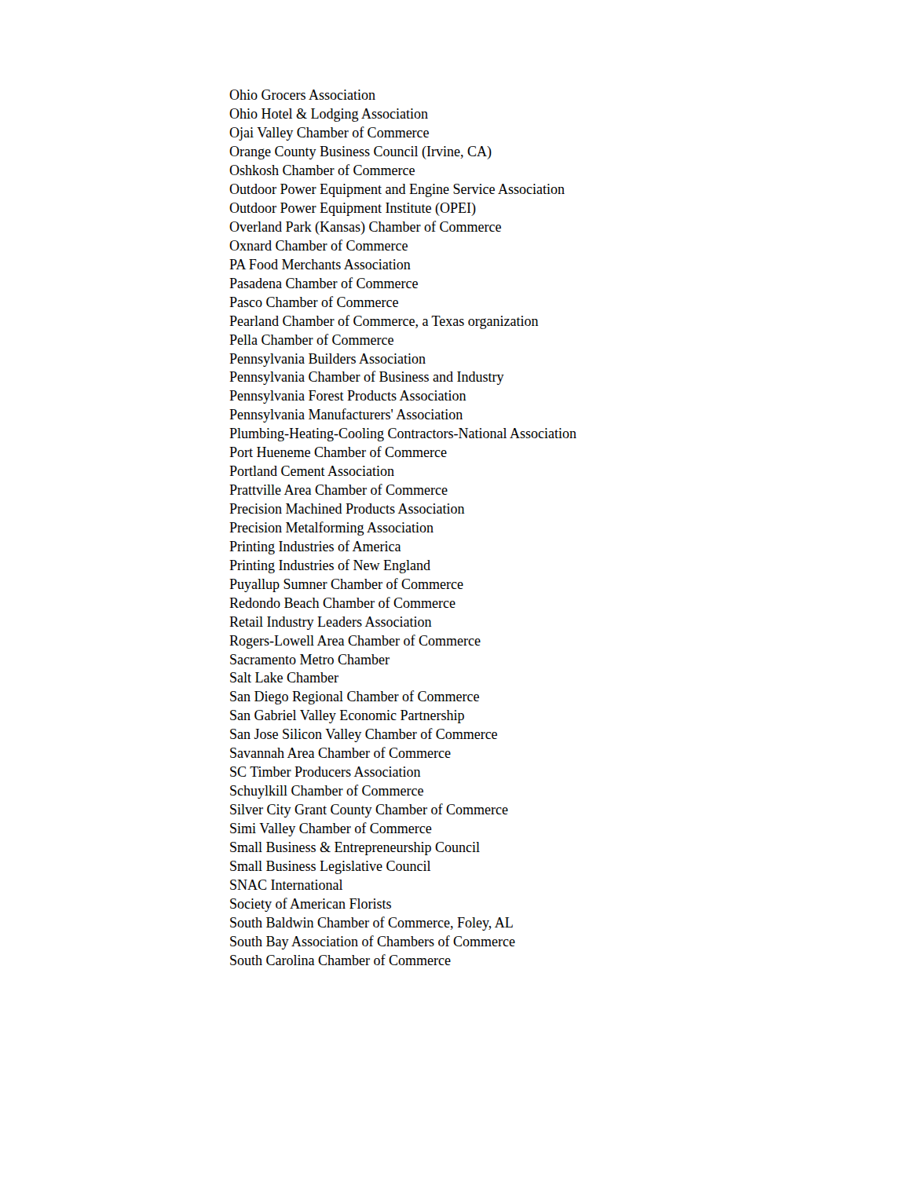Ohio Grocers Association
Ohio Hotel & Lodging Association
Ojai Valley Chamber of Commerce
Orange County Business Council (Irvine, CA)
Oshkosh Chamber of Commerce
Outdoor Power Equipment and Engine Service Association
Outdoor Power Equipment Institute (OPEI)
Overland Park (Kansas) Chamber of Commerce
Oxnard Chamber of Commerce
PA Food Merchants Association
Pasadena Chamber of Commerce
Pasco Chamber of Commerce
Pearland Chamber of Commerce, a Texas organization
Pella Chamber of Commerce
Pennsylvania Builders Association
Pennsylvania Chamber of Business and Industry
Pennsylvania Forest Products Association
Pennsylvania Manufacturers' Association
Plumbing-Heating-Cooling Contractors-National Association
Port Hueneme Chamber of Commerce
Portland Cement Association
Prattville Area Chamber of Commerce
Precision Machined Products Association
Precision Metalforming Association
Printing Industries of America
Printing Industries of New England
Puyallup Sumner Chamber of Commerce
Redondo Beach Chamber of Commerce
Retail Industry Leaders Association
Rogers-Lowell Area Chamber of Commerce
Sacramento Metro Chamber
Salt Lake Chamber
San Diego Regional Chamber of Commerce
San Gabriel Valley Economic Partnership
San Jose Silicon Valley Chamber of Commerce
Savannah Area Chamber of Commerce
SC Timber Producers Association
Schuylkill Chamber of Commerce
Silver City Grant County Chamber of Commerce
Simi Valley Chamber of Commerce
Small Business & Entrepreneurship Council
Small Business Legislative Council
SNAC International
Society of American Florists
South Baldwin Chamber of Commerce, Foley, AL
South Bay Association of Chambers of Commerce
South Carolina Chamber of Commerce